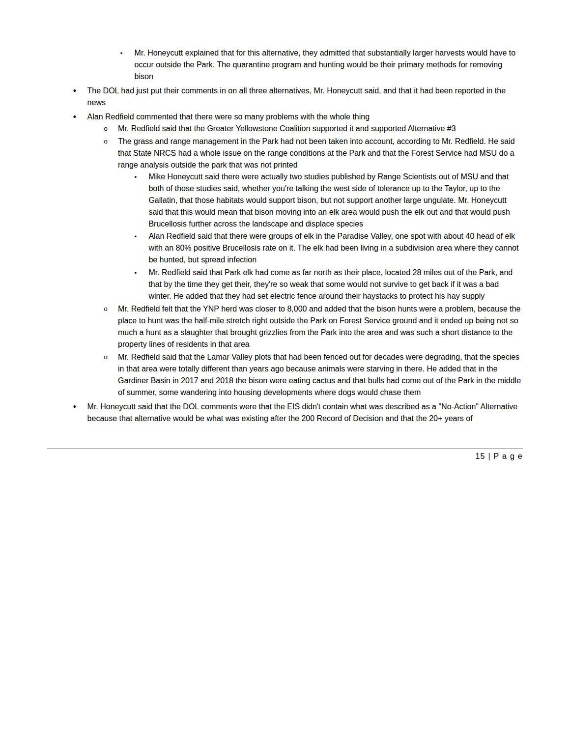Mr. Honeycutt explained that for this alternative, they admitted that substantially larger harvests would have to occur outside the Park. The quarantine program and hunting would be their primary methods for removing bison
The DOL had just put their comments in on all three alternatives, Mr. Honeycutt said, and that it had been reported in the news
Alan Redfield commented that there were so many problems with the whole thing
Mr. Redfield said that the Greater Yellowstone Coalition supported it and supported Alternative #3
The grass and range management in the Park had not been taken into account, according to Mr. Redfield. He said that State NRCS had a whole issue on the range conditions at the Park and that the Forest Service had MSU do a range analysis outside the park that was not printed
Mike Honeycutt said there were actually two studies published by Range Scientists out of MSU and that both of those studies said, whether you're talking the west side of tolerance up to the Taylor, up to the Gallatin, that those habitats would support bison, but not support another large ungulate. Mr. Honeycutt said that this would mean that bison moving into an elk area would push the elk out and that would push Brucellosis further across the landscape and displace species
Alan Redfield said that there were groups of elk in the Paradise Valley, one spot with about 40 head of elk with an 80% positive Brucellosis rate on it. The elk had been living in a subdivision area where they cannot be hunted, but spread infection
Mr. Redfield said that Park elk had come as far north as their place, located 28 miles out of the Park, and that by the time they get their, they're so weak that some would not survive to get back if it was a bad winter. He added that they had set electric fence around their haystacks to protect his hay supply
Mr. Redfield felt that the YNP herd was closer to 8,000 and added that the bison hunts were a problem, because the place to hunt was the half-mile stretch right outside the Park on Forest Service ground and it ended up being not so much a hunt as a slaughter that brought grizzlies from the Park into the area and was such a short distance to the property lines of residents in that area
Mr. Redfield said that the Lamar Valley plots that had been fenced out for decades were degrading, that the species in that area were totally different than years ago because animals were starving in there. He added that in the Gardiner Basin in 2017 and 2018 the bison were eating cactus and that bulls had come out of the Park in the middle of summer, some wandering into housing developments where dogs would chase them
Mr. Honeycutt said that the DOL comments were that the EIS didn't contain what was described as a "No-Action" Alternative because that alternative would be what was existing after the 200 Record of Decision and that the 20+ years of
15 | P a g e